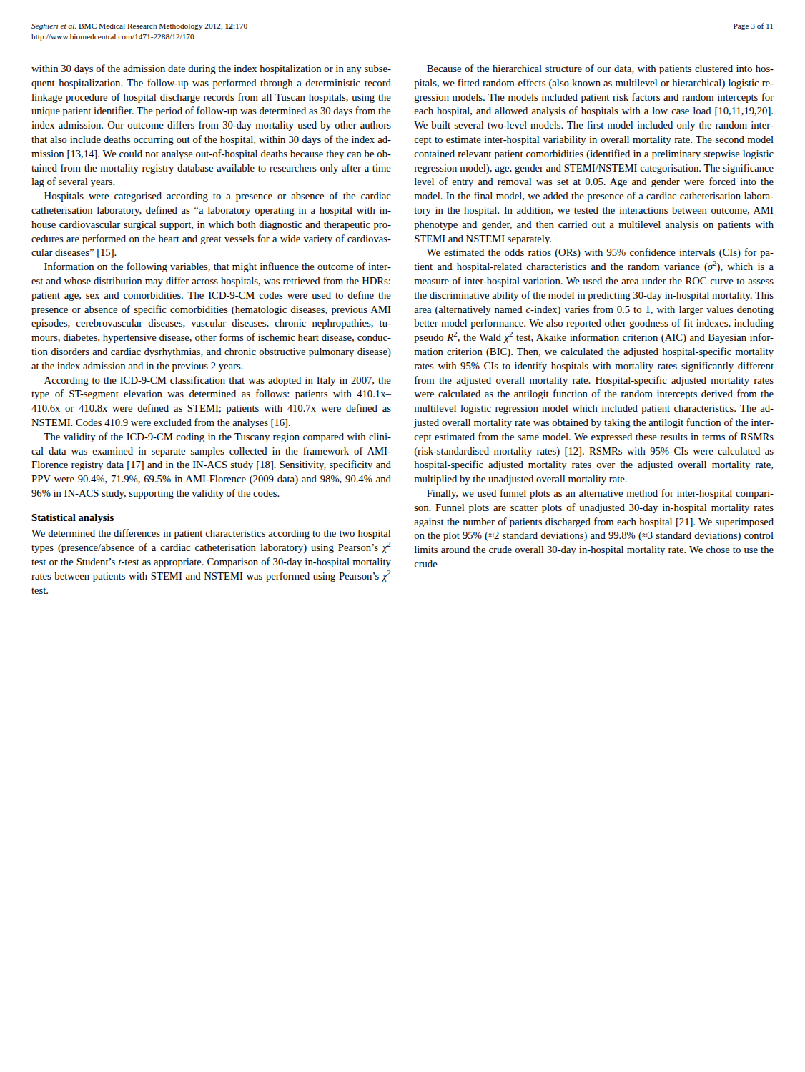Seghieri et al. BMC Medical Research Methodology 2012, 12:170
http://www.biomedcentral.com/1471-2288/12/170
Page 3 of 11
within 30 days of the admission date during the index hospitalization or in any subsequent hospitalization. The follow-up was performed through a deterministic record linkage procedure of hospital discharge records from all Tuscan hospitals, using the unique patient identifier. The period of follow-up was determined as 30 days from the index admission. Our outcome differs from 30-day mortality used by other authors that also include deaths occurring out of the hospital, within 30 days of the index admission [13,14]. We could not analyse out-of-hospital deaths because they can be obtained from the mortality registry database available to researchers only after a time lag of several years.
Hospitals were categorised according to a presence or absence of the cardiac catheterisation laboratory, defined as “a laboratory operating in a hospital with in-house cardiovascular surgical support, in which both diagnostic and therapeutic procedures are performed on the heart and great vessels for a wide variety of cardiovascular diseases” [15].
Information on the following variables, that might influence the outcome of interest and whose distribution may differ across hospitals, was retrieved from the HDRs: patient age, sex and comorbidities. The ICD-9-CM codes were used to define the presence or absence of specific comorbidities (hematologic diseases, previous AMI episodes, cerebrovascular diseases, vascular diseases, chronic nephropathies, tumours, diabetes, hypertensive disease, other forms of ischemic heart disease, conduction disorders and cardiac dysrhythmias, and chronic obstructive pulmonary disease) at the index admission and in the previous 2 years.
According to the ICD-9-CM classification that was adopted in Italy in 2007, the type of ST-segment elevation was determined as follows: patients with 410.1x–410.6x or 410.8x were defined as STEMI; patients with 410.7x were defined as NSTEMI. Codes 410.9 were excluded from the analyses [16].
The validity of the ICD-9-CM coding in the Tuscany region compared with clinical data was examined in separate samples collected in the framework of AMI-Florence registry data [17] and in the IN-ACS study [18]. Sensitivity, specificity and PPV were 90.4%, 71.9%, 69.5% in AMI-Florence (2009 data) and 98%, 90.4% and 96% in IN-ACS study, supporting the validity of the codes.
Statistical analysis
We determined the differences in patient characteristics according to the two hospital types (presence/absence of a cardiac catheterisation laboratory) using Pearson’s χ2 test or the Student’s t-test as appropriate. Comparison of 30-day in-hospital mortality rates between patients with STEMI and NSTEMI was performed using Pearson’s χ2 test.
Because of the hierarchical structure of our data, with patients clustered into hospitals, we fitted random-effects (also known as multilevel or hierarchical) logistic regression models. The models included patient risk factors and random intercepts for each hospital, and allowed analysis of hospitals with a low case load [10,11,19,20]. We built several two-level models. The first model included only the random intercept to estimate inter-hospital variability in overall mortality rate. The second model contained relevant patient comorbidities (identified in a preliminary stepwise logistic regression model), age, gender and STEMI/NSTEMI categorisation. The significance level of entry and removal was set at 0.05. Age and gender were forced into the model. In the final model, we added the presence of a cardiac catheterisation laboratory in the hospital. In addition, we tested the interactions between outcome, AMI phenotype and gender, and then carried out a multilevel analysis on patients with STEMI and NSTEMI separately.
We estimated the odds ratios (ORs) with 95% confidence intervals (CIs) for patient and hospital-related characteristics and the random variance (σ2), which is a measure of inter-hospital variation. We used the area under the ROC curve to assess the discriminative ability of the model in predicting 30-day in-hospital mortality. This area (alternatively named c-index) varies from 0.5 to 1, with larger values denoting better model performance. We also reported other goodness of fit indexes, including pseudo R2, the Wald χ2 test, Akaike information criterion (AIC) and Bayesian information criterion (BIC). Then, we calculated the adjusted hospital-specific mortality rates with 95% CIs to identify hospitals with mortality rates significantly different from the adjusted overall mortality rate. Hospital-specific adjusted mortality rates were calculated as the antilogit function of the random intercepts derived from the multilevel logistic regression model which included patient characteristics. The adjusted overall mortality rate was obtained by taking the antilogit function of the intercept estimated from the same model. We expressed these results in terms of RSMRs (risk-standardised mortality rates) [12]. RSMRs with 95% CIs were calculated as hospital-specific adjusted mortality rates over the adjusted overall mortality rate, multiplied by the unadjusted overall mortality rate.
Finally, we used funnel plots as an alternative method for inter-hospital comparison. Funnel plots are scatter plots of unadjusted 30-day in-hospital mortality rates against the number of patients discharged from each hospital [21]. We superimposed on the plot 95% (≈2 standard deviations) and 99.8% (≈3 standard deviations) control limits around the crude overall 30-day in-hospital mortality rate. We chose to use the crude